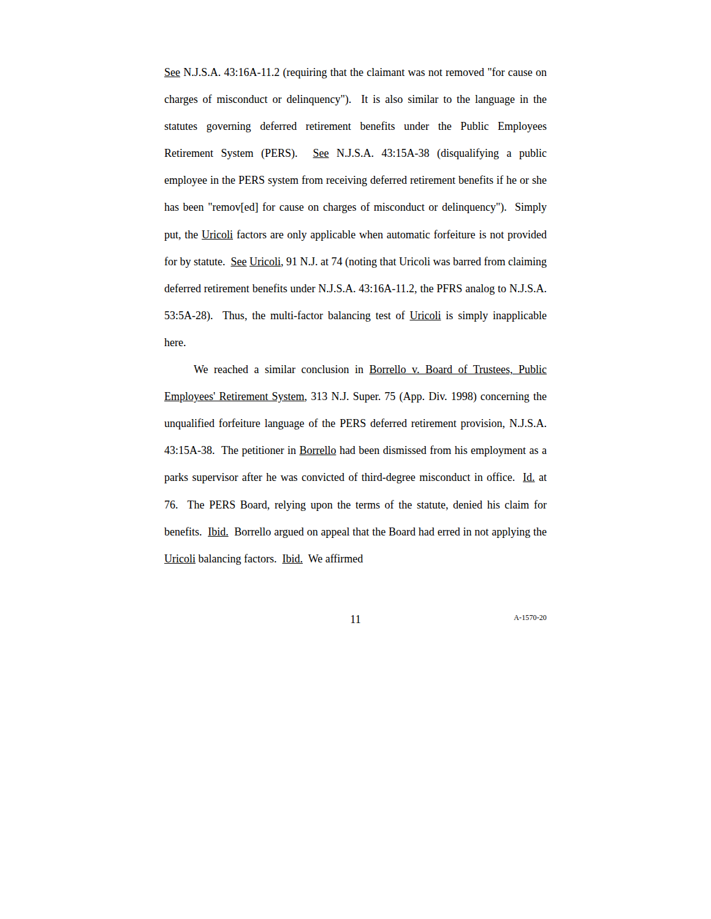See N.J.S.A. 43:16A-11.2 (requiring that the claimant was not removed "for cause on charges of misconduct or delinquency"). It is also similar to the language in the statutes governing deferred retirement benefits under the Public Employees Retirement System (PERS). See N.J.S.A. 43:15A-38 (disqualifying a public employee in the PERS system from receiving deferred retirement benefits if he or she has been "remov[ed] for cause on charges of misconduct or delinquency"). Simply put, the Uricoli factors are only applicable when automatic forfeiture is not provided for by statute. See Uricoli, 91 N.J. at 74 (noting that Uricoli was barred from claiming deferred retirement benefits under N.J.S.A. 43:16A-11.2, the PFRS analog to N.J.S.A. 53:5A-28). Thus, the multi-factor balancing test of Uricoli is simply inapplicable here.
We reached a similar conclusion in Borrello v. Board of Trustees, Public Employees' Retirement System, 313 N.J. Super. 75 (App. Div. 1998) concerning the unqualified forfeiture language of the PERS deferred retirement provision, N.J.S.A. 43:15A-38. The petitioner in Borrello had been dismissed from his employment as a parks supervisor after he was convicted of third-degree misconduct in office. Id. at 76. The PERS Board, relying upon the terms of the statute, denied his claim for benefits. Ibid. Borrello argued on appeal that the Board had erred in not applying the Uricoli balancing factors. Ibid. We affirmed
11
A-1570-20